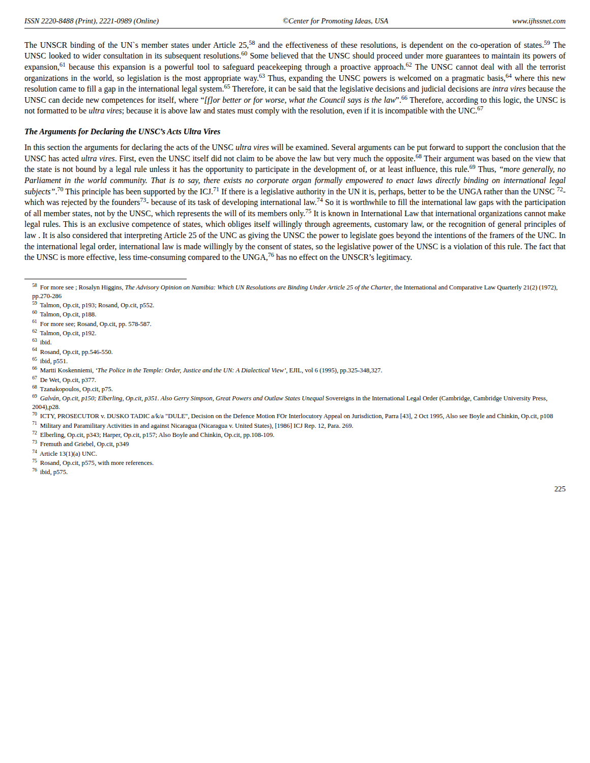ISSN 2220-8488 (Print), 2221-0989 (Online) ©Center for Promoting Ideas, USA www.ijhssnet.com
The UNSCR binding of the UN`s member states under Article 25,58 and the effectiveness of these resolutions, is dependent on the co-operation of states.59 The UNSC looked to wider consultation in its subsequent resolutions.60 Some believed that the UNSC should proceed under more guarantees to maintain its powers of expansion,61 because this expansion is a powerful tool to safeguard peacekeeping through a proactive approach.62 The UNSC cannot deal with all the terrorist organizations in the world, so legislation is the most appropriate way.63 Thus, expanding the UNSC powers is welcomed on a pragmatic basis,64 where this new resolution came to fill a gap in the international legal system.65 Therefore, it can be said that the legislative decisions and judicial decisions are intra vires because the UNSC can decide new competences for itself, where “[f]or better or for worse, what the Council says is the law”.66 Therefore, according to this logic, the UNSC is not formatted to be ultra vires; because it is above law and states must comply with the resolution, even if it is incompatible with the UNC.67
The Arguments for Declaring the UNSC’s Acts Ultra Vires
In this section the arguments for declaring the acts of the UNSC ultra vires will be examined. Several arguments can be put forward to support the conclusion that the UNSC has acted ultra vires. First, even the UNSC itself did not claim to be above the law but very much the opposite.68 Their argument was based on the view that the state is not bound by a legal rule unless it has the opportunity to participate in the development of, or at least influence, this rule.69 Thus, “more generally, no Parliament in the world community. That is to say, there exists no corporate organ formally empowered to enact laws directly binding on international legal subjects”.70 This principle has been supported by the ICJ.71 If there is a legislative authority in the UN it is, perhaps, better to be the UNGA rather than the UNSC 72-which was rejected by the founders73- because of its task of developing international law.74 So it is worthwhile to fill the international law gaps with the participation of all member states, not by the UNSC, which represents the will of its members only.75 It is known in International Law that international organizations cannot make legal rules. This is an exclusive competence of states, which obliges itself willingly through agreements, customary law, or the recognition of general principles of law . It is also considered that interpreting Article 25 of the UNC as giving the UNSC the power to legislate goes beyond the intentions of the framers of the UNC. In the international legal order, international law is made willingly by the consent of states, so the legislative power of the UNSC is a violation of this rule. The fact that the UNSC is more effective, less time-consuming compared to the UNGA,76 has no effect on the UNSCR’s legitimacy.
58 For more see ; Rosalyn Higgins, The Advisory Opinion on Namibia: Which UN Resolutions are Binding Under Article 25 of the Charter, the International and Comparative Law Quarterly 21(2) (1972), pp.270-286
59 Talmon, Op.cit, p193; Rosand, Op.cit, p552.
60 Talmon, Op.cit, p188.
61 For more see; Rosand, Op.cit, pp. 578-587.
62 Talmon, Op.cit, p192.
63 ibid.
64 Rosand, Op.cit, pp.546-550.
65 ibid, p551.
66 Martti Koskenniemi, ‘The Police in the Temple: Order, Justice and the UN: A Dialectical View’, EJIL, vol 6 (1995), pp.325-348,327.
67 De Wet, Op.cit, p377.
68 Tzanakopoulos, Op.cit, p75.
69 Galván, Op.cit, p150; Elberling, Op.cit, p351. Also Gerry Simpson, Great Powers and Outlaw States Unequal Sovereigns in the International Legal Order (Cambridge, Cambridge University Press, 2004),p28.
70 ICTY, PROSECUTOR v. DUSKO TADIC a/k/a "DULE", Decision on the Defence Motion FOr Interlocutory Appeal on Jurisdiction, Parra [43], 2 Oct 1995, Also see Boyle and Chinkin, Op.cit, p108
71 Military and Paramilitary Activities in and against Nicaragua (Nicaragua v. United States), [1986] ICJ Rep. 12, Para. 269.
72 Elberling, Op.cit, p343; Harper, Op.cit, p157; Also Boyle and Chinkin, Op.cit, pp.108-109.
73 Fremuth and Griebel, Op.cit, p349
74 Article 13(1)(a) UNC.
75 Rosand, Op.cit, p575, with more references.
76 ibid, p575.
225